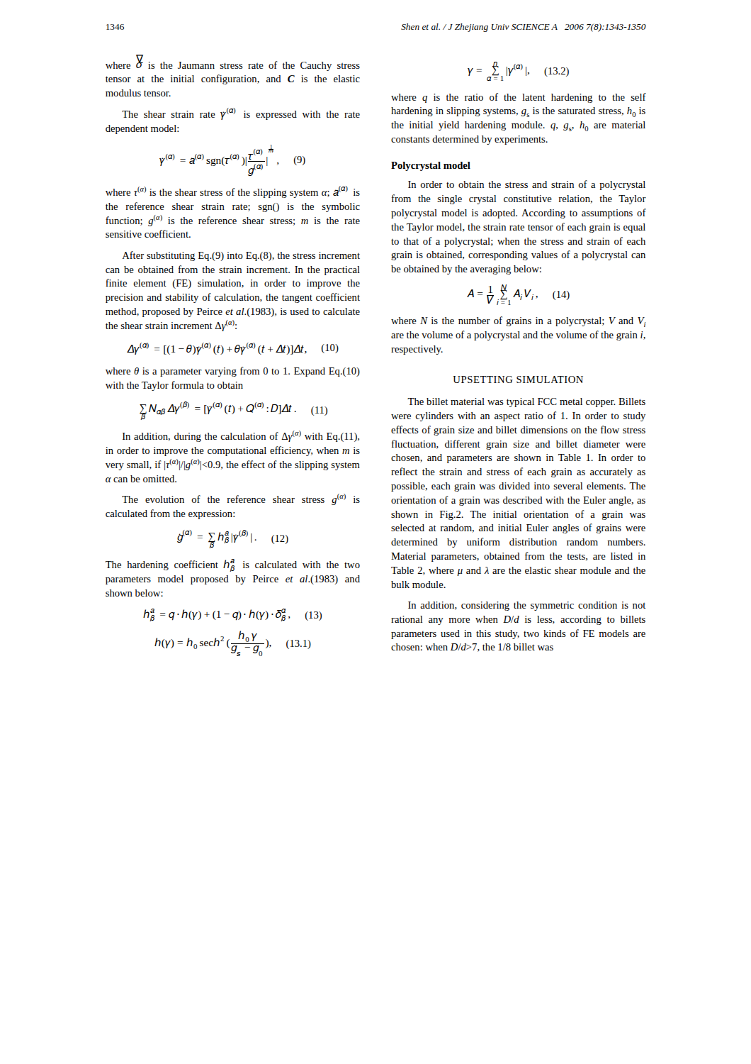1346 Shen et al. / J Zhejiang Univ SCIENCE A 2006 7(8):1343-1350
where σ∇ is the Jaumann stress rate of the Cauchy stress tensor at the initial configuration, and C is the elastic modulus tensor.
The shear strain rate γ˙(α) is expressed with the rate dependent model:
γ˙(α) = a˙(α) sgn (τ(α)) |τ(α)g(α)| 1m ,
(9)
where τ(α) is the shear stress of the slipping system α; a˙(α) is the reference shear strain rate; sgn() is the symbolic function; g(α) is the reference shear stress; m is the rate sensitive coefficient.
After substituting Eq.(9) into Eq.(8), the stress increment can be obtained from the strain increment. In the practical finite element (FE) simulation, in order to improve the precision and stability of calculation, the tangent coefficient method, proposed by Peirce et al.(1983), is used to calculate the shear strain increment Δγ(α):
Δγ(α) = [ (1−θ) γ˙(α) (t) + θ γ˙(α) (t+Δt) ] Δt,
(10)
where θ is a parameter varying from 0 to 1. Expand Eq.(10) with the Taylor formula to obtain
∑β Nαβ Δγ(β) = [ γ˙(α) (t) + Q(α) : D ] Δt.
(11)
In addition, during the calculation of Δγ(α) with Eq.(11), in order to improve the computational efficiency, when m is very small, if |τ(α)|/|g(α)|<0.9, the effect of the slipping system α can be omitted.
The evolution of the reference shear stress g(α) is calculated from the expression:
g˙(α) = ∑β hβa | γ˙(β) | .
(12)
The hardening coefficient hβa is calculated with the two parameters model proposed by Peirce et al.(1983) and shown below:
hβa = q⋅h(γ) + (1−q) ⋅h(γ) ⋅ δβα ,
(13)
h(γ) = h0 sech2 ( h0γ gs−g0 ) ,
(13.1)
γ = ∑α=1n | γ(α) | ,
(13.2)
where q is the ratio of the latent hardening to the self hardening in slipping systems, gs is the saturated stress, h0 is the initial yield hardening module. q, gs, h0 are material constants determined by experiments.
Polycrystal model
In order to obtain the stress and strain of a polycrystal from the single crystal constitutive relation, the Taylor polycrystal model is adopted. According to assumptions of the Taylor model, the strain rate tensor of each grain is equal to that of a polycrystal; when the stress and strain of each grain is obtained, corresponding values of a polycrystal can be obtained by the averaging below:
A = 1V ∑i=1N Ai Vi ,
(14)
where N is the number of grains in a polycrystal; V and Vi are the volume of a polycrystal and the volume of the grain i, respectively.
UPSETTING SIMULATION
The billet material was typical FCC metal copper. Billets were cylinders with an aspect ratio of 1. In order to study effects of grain size and billet dimensions on the flow stress fluctuation, different grain size and billet diameter were chosen, and parameters are shown in Table 1. In order to reflect the strain and stress of each grain as accurately as possible, each grain was divided into several elements. The orientation of a grain was described with the Euler angle, as shown in Fig.2. The initial orientation of a grain was selected at random, and initial Euler angles of grains were determined by uniform distribution random numbers. Material parameters, obtained from the tests, are listed in Table 2, where μ and λ are the elastic shear module and the bulk module.
In addition, considering the symmetric condition is not rational any more when D/d is less, according to billets parameters used in this study, two kinds of FE models are chosen: when D/d>7, the 1/8 billet was